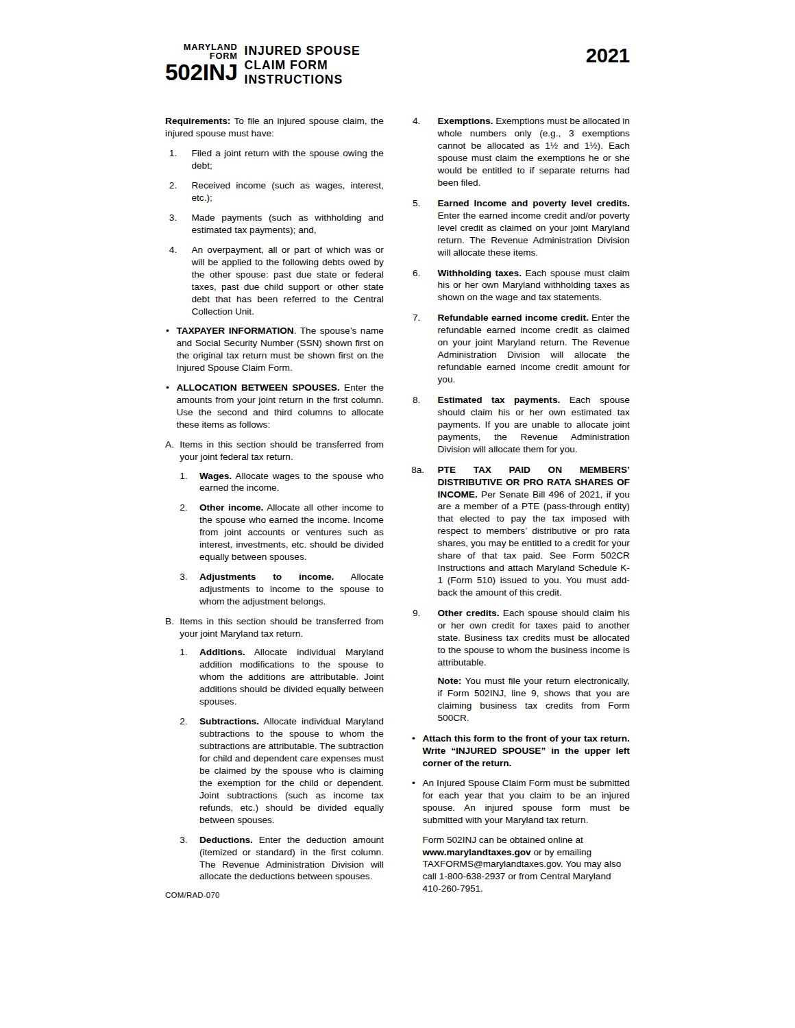MARYLAND
FORM
502INJ
INJURED SPOUSE
CLAIM FORM
INSTRUCTIONS
2021
Requirements: To file an injured spouse claim, the injured spouse must have:
1. Filed a joint return with the spouse owing the debt;
2. Received income (such as wages, interest, etc.);
3. Made payments (such as withholding and estimated tax payments); and,
4. An overpayment, all or part of which was or will be applied to the following debts owed by the other spouse: past due state or federal taxes, past due child support or other state debt that has been referred to the Central Collection Unit.
TAXPAYER INFORMATION. The spouse’s name and Social Security Number (SSN) shown first on the original tax return must be shown first on the Injured Spouse Claim Form.
ALLOCATION BETWEEN SPOUSES. Enter the amounts from your joint return in the first column. Use the second and third columns to allocate these items as follows:
A. Items in this section should be transferred from your joint federal tax return.
1. Wages. Allocate wages to the spouse who earned the income.
2. Other income. Allocate all other income to the spouse who earned the income. Income from joint accounts or ventures such as interest, investments, etc. should be divided equally between spouses.
3. Adjustments to income. Allocate adjustments to income to the spouse to whom the adjustment belongs.
B. Items in this section should be transferred from your joint Maryland tax return.
1. Additions. Allocate individual Maryland addition modifications to the spouse to whom the additions are attributable. Joint additions should be divided equally between spouses.
2. Subtractions. Allocate individual Maryland subtractions to the spouse to whom the subtractions are attributable. The subtraction for child and dependent care expenses must be claimed by the spouse who is claiming the exemption for the child or dependent. Joint subtractions (such as income tax refunds, etc.) should be divided equally between spouses.
3. Deductions. Enter the deduction amount (itemized or standard) in the first column. The Revenue Administration Division will allocate the deductions between spouses.
4. Exemptions. Exemptions must be allocated in whole numbers only (e.g., 3 exemptions cannot be allocated as 1½ and 1½). Each spouse must claim the exemptions he or she would be entitled to if separate returns had been filed.
5. Earned Income and poverty level credits. Enter the earned income credit and/or poverty level credit as claimed on your joint Maryland return. The Revenue Administration Division will allocate these items.
6. Withholding taxes. Each spouse must claim his or her own Maryland withholding taxes as shown on the wage and tax statements.
7. Refundable earned income credit. Enter the refundable earned income credit as claimed on your joint Maryland return. The Revenue Administration Division will allocate the refundable earned income credit amount for you.
8. Estimated tax payments. Each spouse should claim his or her own estimated tax payments. If you are unable to allocate joint payments, the Revenue Administration Division will allocate them for you.
8a. PTE TAX PAID ON MEMBERS’ DISTRIBUTIVE OR PRO RATA SHARES OF INCOME. Per Senate Bill 496 of 2021, if you are a member of a PTE (pass-through entity) that elected to pay the tax imposed with respect to members’ distributive or pro rata shares, you may be entitled to a credit for your share of that tax paid. See Form 502CR Instructions and attach Maryland Schedule K-1 (Form 510) issued to you. You must add-back the amount of this credit.
9. Other credits. Each spouse should claim his or her own credit for taxes paid to another state. Business tax credits must be allocated to the spouse to whom the business income is attributable.
Note: You must file your return electronically, if Form 502INJ, line 9, shows that you are claiming business tax credits from Form 500CR.
Attach this form to the front of your tax return. Write “INJURED SPOUSE” in the upper left corner of the return.
An Injured Spouse Claim Form must be submitted for each year that you claim to be an injured spouse. An injured spouse form must be submitted with your Maryland tax return.
Form 502INJ can be obtained online at
www.marylandtaxes.gov or by emailing
TAXFORMS@marylandtaxes.gov. You may also call 1-800-638-2937 or from Central Maryland 410-260-7951.
COM/RAD-070